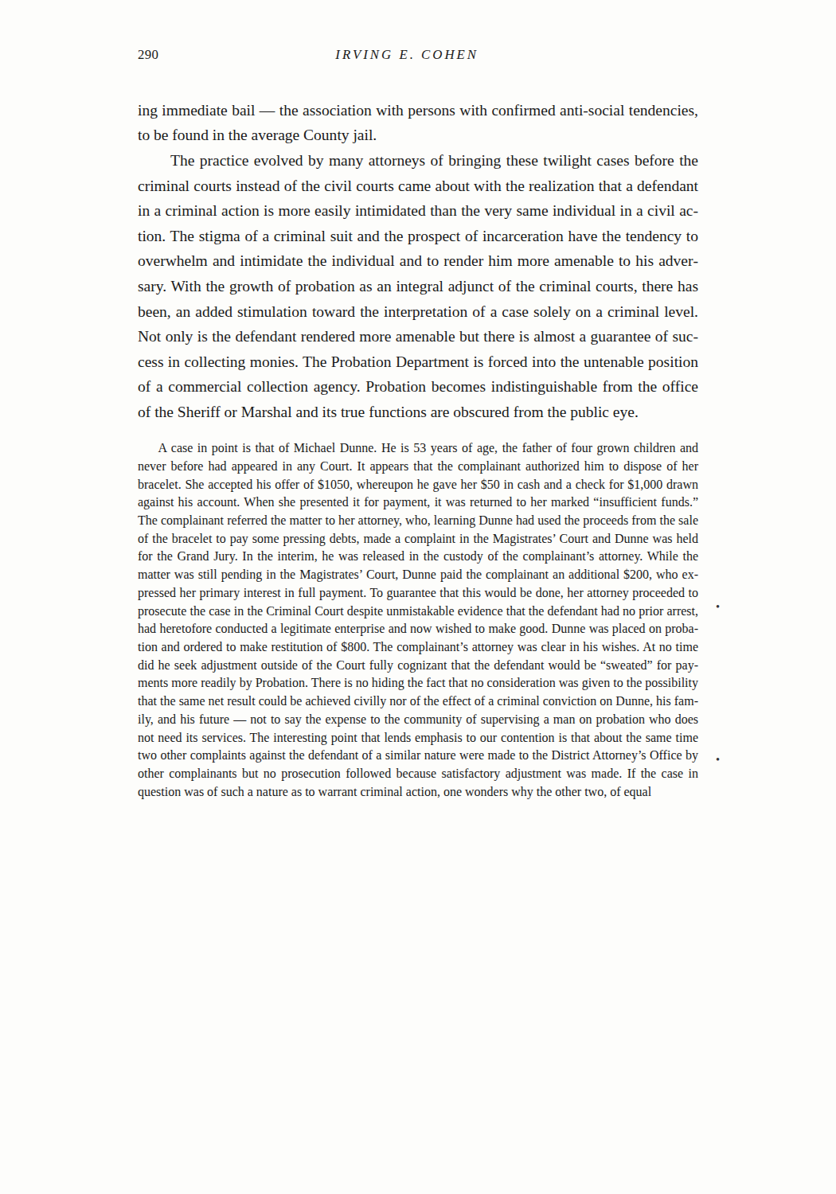290 IRVING E. COHEN
ing immediate bail — the association with persons with confirmed anti-social tendencies, to be found in the average County jail.
The practice evolved by many attorneys of bringing these twilight cases before the criminal courts instead of the civil courts came about with the realization that a defendant in a criminal action is more easily intimidated than the very same individual in a civil action. The stigma of a criminal suit and the prospect of incarceration have the tendency to overwhelm and intimidate the individual and to render him more amenable to his adversary. With the growth of probation as an integral adjunct of the criminal courts, there has been, an added stimulation toward the interpretation of a case solely on a criminal level. Not only is the defendant rendered more amenable but there is almost a guarantee of success in collecting monies. The Probation Department is forced into the untenable position of a commercial collection agency. Probation becomes indistinguishable from the office of the Sheriff or Marshal and its true functions are obscured from the public eye.
A case in point is that of Michael Dunne. He is 53 years of age, the father of four grown children and never before had appeared in any Court. It appears that the complainant authorized him to dispose of her bracelet. She accepted his offer of $1050, whereupon he gave her $50 in cash and a check for $1,000 drawn against his account. When she presented it for payment, it was returned to her marked “insufficient funds.” The complainant referred the matter to her attorney, who, learning Dunne had used the proceeds from the sale of the bracelet to pay some pressing debts, made a complaint in the Magistrates’ Court and Dunne was held for the Grand Jury. In the interim, he was released in the custody of the complainant’s attorney. While the matter was still pending in the Magistrates’ Court, Dunne paid the complainant an additional $200, who expressed her primary interest in full payment. To guarantee that this would be done, her attorney proceeded to prosecute the case in the Criminal Court despite unmistakable evidence that the defendant had no prior arrest, had heretofore conducted a legitimate enterprise and now wished to make good. Dunne was placed on probation and ordered to make restitution of $800. The complainant’s attorney was clear in his wishes. At no time did he seek adjustment outside of the Court fully cognizant that the defendant would be “sweated” for payments more readily by Probation. There is no hiding the fact that no consideration was given to the possibility that the same net result could be achieved civilly nor of the effect of a criminal conviction on Dunne, his family, and his future — not to say the expense to the community of supervising a man on probation who does not need its services. The interesting point that lends emphasis to our contention is that about the same time two other complaints against the defendant of a similar nature were made to the District Attorney’s Office by other complainants but no prosecution followed because satisfactory adjustment was made. If the case in question was of such a nature as to warrant criminal action, one wonders why the other two, of equal
• •